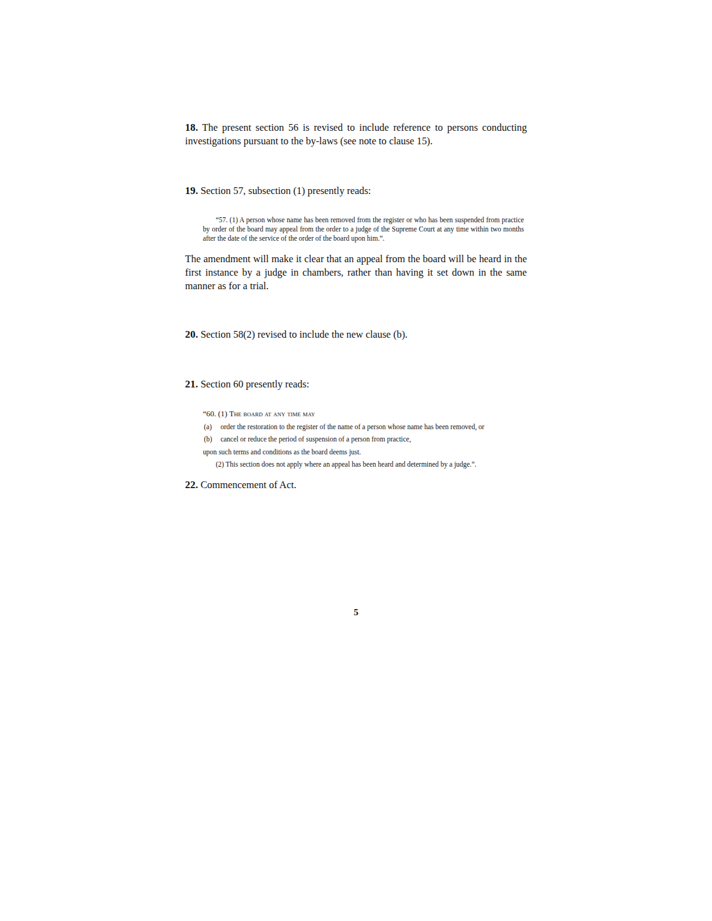18. The present section 56 is revised to include reference to persons conducting investigations pursuant to the by-laws (see note to clause 15).
19. Section 57, subsection (1) presently reads:
“57. (1) A person whose name has been removed from the register or who has been suspended from practice by order of the board may appeal from the order to a judge of the Supreme Court at any time within two months after the date of the service of the order of the board upon him.”.
The amendment will make it clear that an appeal from the board will be heard in the first instance by a judge in chambers, rather than having it set down in the same manner as for a trial.
20. Section 58(2) revised to include the new clause (b).
21. Section 60 presently reads:
“60. (1) The board at any time may
(a) order the restoration to the register of the name of a person whose name has been removed, or
(b) cancel or reduce the period of suspension of a person from practice,
upon such terms and conditions as the board deems just.
(2) This section does not apply where an appeal has been heard and determined by a judge.”.
22. Commencement of Act.
5